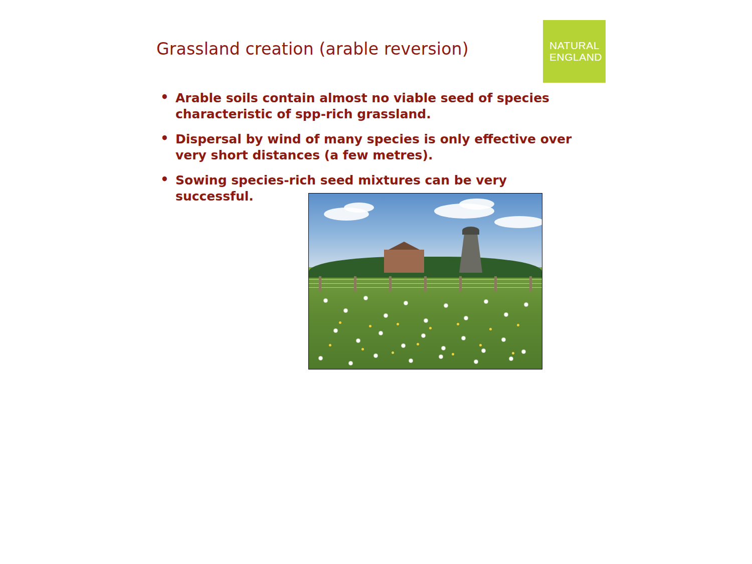NATURAL
ENGLAND
Grassland creation (arable reversion)
Arable soils contain almost no viable seed of species characteristic of spp-rich grassland.
Dispersal by wind of many species is only effective over very short distances (a few metres).
Sowing species-rich seed mixtures can be very successful.